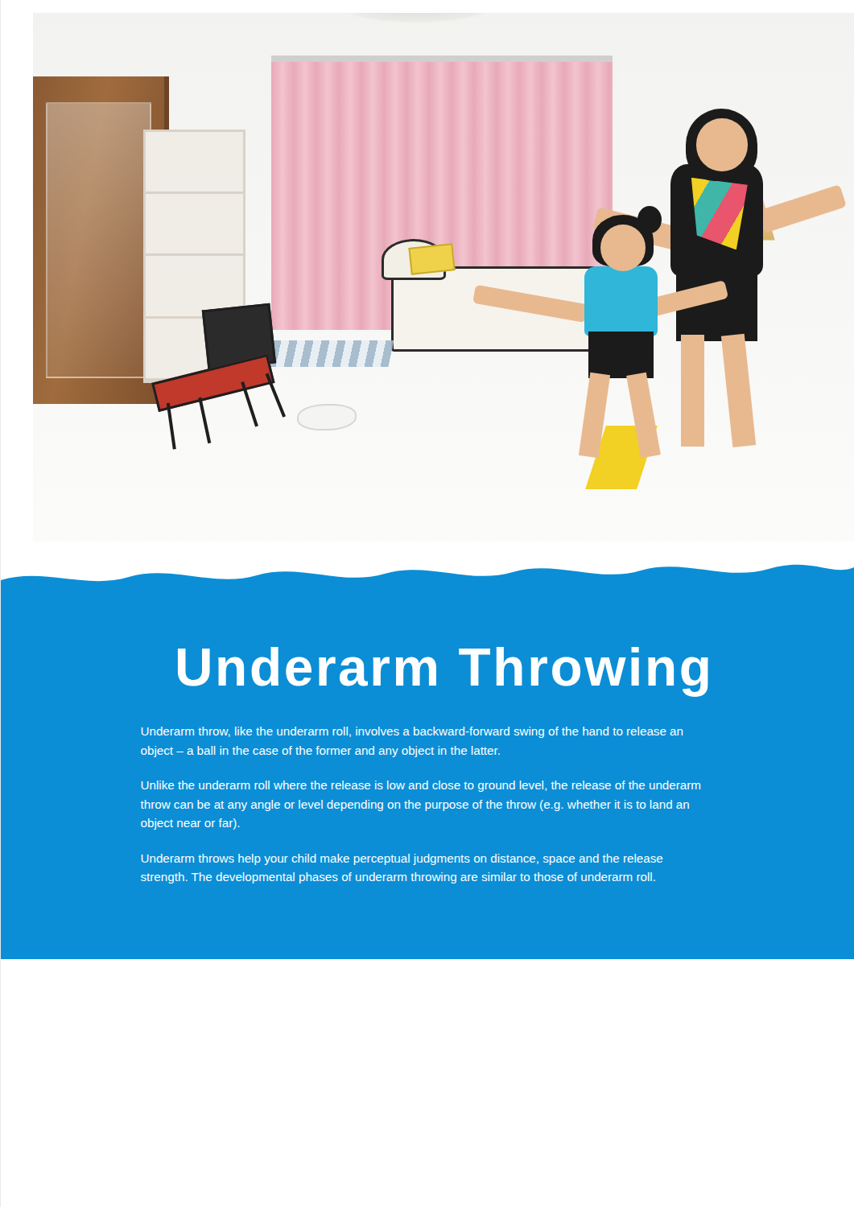Underarm Throwing
Underarm throw, like the underarm roll, involves a backward-forward swing of the hand to release an object – a ball in the case of the former and any object in the latter.
Unlike the underarm roll where the release is low and close to ground level, the release of the underarm throw can be at any angle or level depending on the purpose of the throw (e.g. whether it is to land an object near or far).
Underarm throws help your child make perceptual judgments on distance, space and the release strength. The developmental phases of underarm throwing are similar to those of underarm roll.